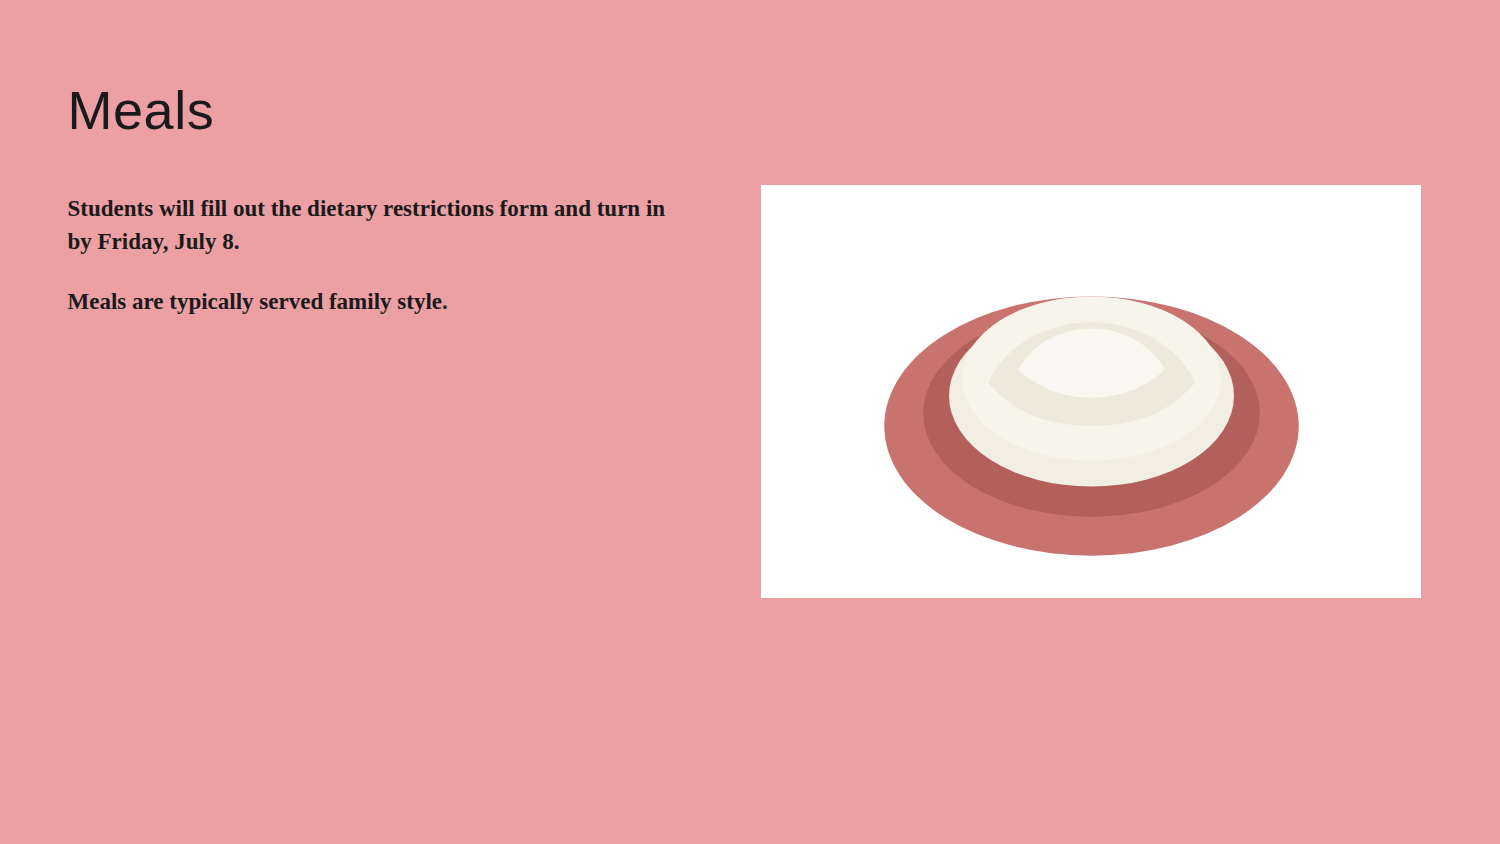Meals
Students will fill out the dietary restrictions form and turn in by Friday, July 8.
Meals are typically served family style.